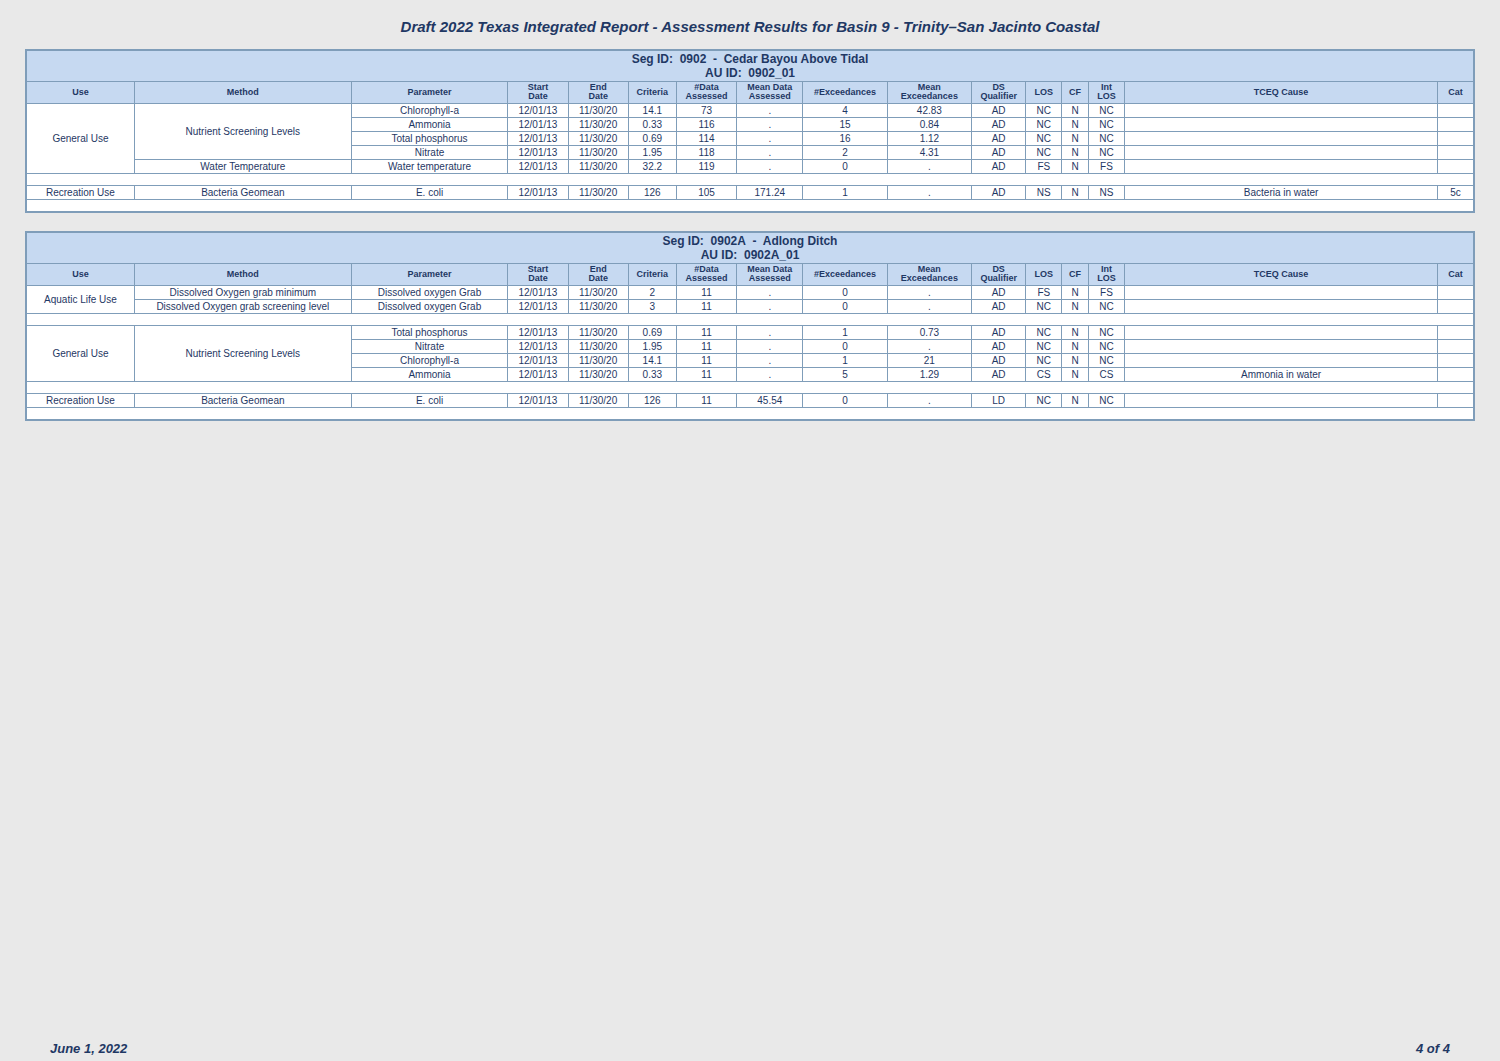Draft 2022 Texas Integrated Report - Assessment Results for Basin 9 - Trinity–San Jacinto Coastal
| Seg ID: 0902 - Cedar Bayou Above Tidal AU ID: 0902_01 |
| Use | Method | Parameter | Start Date | End Date | Criteria | #Data Assessed | Mean Data Assessed | #Exceedances | Mean Exceedances | DS Qualifier | LOS | CF | Int LOS | TCEQ Cause | Cat |
| General Use | Nutrient Screening Levels | Chlorophyll-a | 12/01/13 | 11/30/20 | 14.1 | 73 | . | 4 | 42.83 | AD | NC | N | NC | | |
| Ammonia | 12/01/13 | 11/30/20 | 0.33 | 116 | . | 15 | 0.84 | AD | NC | N | NC | | |
| Total phosphorus | 12/01/13 | 11/30/20 | 0.69 | 114 | . | 16 | 1.12 | AD | NC | N | NC | | |
| Nitrate | 12/01/13 | 11/30/20 | 1.95 | 118 | . | 2 | 4.31 | AD | NC | N | NC | | |
| Water Temperature | Water temperature | 12/01/13 | 11/30/20 | 32.2 | 119 | . | 0 | . | AD | FS | N | FS | | |
| Recreation Use | Bacteria Geomean | E. coli | 12/01/13 | 11/30/20 | 126 | 105 | 171.24 | 1 | . | AD | NS | N | NS | Bacteria in water | 5c |
| Seg ID: 0902A - Adlong Ditch AU ID: 0902A_01 |
| Use | Method | Parameter | Start Date | End Date | Criteria | #Data Assessed | Mean Data Assessed | #Exceedances | Mean Exceedances | DS Qualifier | LOS | CF | Int LOS | TCEQ Cause | Cat |
| Aquatic Life Use | Dissolved Oxygen grab minimum | Dissolved oxygen Grab | 12/01/13 | 11/30/20 | 2 | 11 | . | 0 | . | AD | FS | N | FS | | |
| Dissolved Oxygen grab screening level | Dissolved oxygen Grab | 12/01/13 | 11/30/20 | 3 | 11 | . | 0 | . | AD | NC | N | NC | | |
| General Use | Nutrient Screening Levels | Total phosphorus | 12/01/13 | 11/30/20 | 0.69 | 11 | . | 1 | 0.73 | AD | NC | N | NC | | |
| Nitrate | 12/01/13 | 11/30/20 | 1.95 | 11 | . | 0 | . | AD | NC | N | NC | | |
| Chlorophyll-a | 12/01/13 | 11/30/20 | 14.1 | 11 | . | 1 | 21 | AD | NC | N | NC | | |
| Ammonia | 12/01/13 | 11/30/20 | 0.33 | 11 | . | 5 | 1.29 | AD | CS | N | CS | Ammonia in water | |
| Recreation Use | Bacteria Geomean | E. coli | 12/01/13 | 11/30/20 | 126 | 11 | 45.54 | 0 | . | LD | NC | N | NC | | |
June 1, 2022
4 of 4